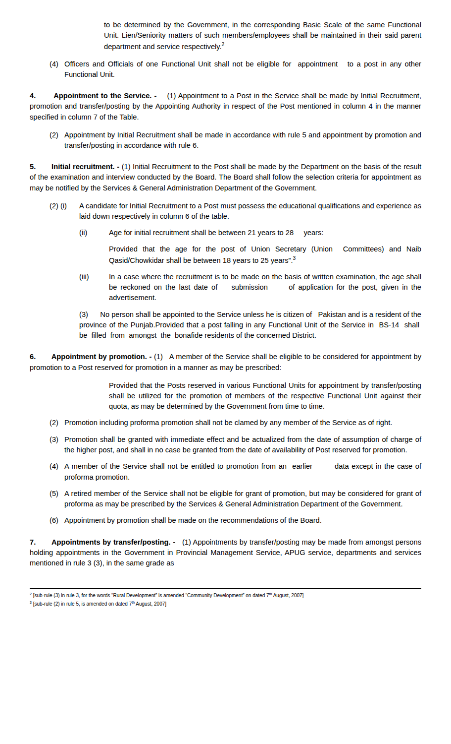to be determined by the Government, in the corresponding Basic Scale of the same Functional Unit. Lien/Seniority matters of such members/employees shall be maintained in their said parent department and service respectively.2
(4)
Officers and Officials of one Functional Unit shall not be eligible for appointment to a post in any other Functional Unit.
4. Appointment to the Service. - (1) Appointment to a Post in the Service shall be made by Initial Recruitment, promotion and transfer/posting by the Appointing Authority in respect of the Post mentioned in column 4 in the manner specified in column 7 of the Table.
(2)
Appointment by Initial Recruitment shall be made in accordance with rule 5 and appointment by promotion and transfer/posting in accordance with rule 6.
5. Initial recruitment. - (1) Initial Recruitment to the Post shall be made by the Department on the basis of the result of the examination and interview conducted by the Board. The Board shall follow the selection criteria for appointment as may be notified by the Services & General Administration Department of the Government.
(2) (i)
A candidate for Initial Recruitment to a Post must possess the educational qualifications and experience as laid down respectively in column 6 of the table.
(ii)
Age for initial recruitment shall be between 21 years to 28 years:
Provided that the age for the post of Union Secretary (Union Committees) and Naib Qasid/Chowkidar shall be between 18 years to 25 years”.3
(iii)
In a case where the recruitment is to be made on the basis of written examination, the age shall be reckoned on the last date of submission of application for the post, given in the advertisement.
(3) No person shall be appointed to the Service unless he is citizen of Pakistan and is a resident of the province of the Punjab.Provided that a post falling in any Functional Unit of the Service in BS-14 shall be filled from amongst the bonafide residents of the concerned District.
6. Appointment by promotion. - (1) A member of the Service shall be eligible to be considered for appointment by promotion to a Post reserved for promotion in a manner as may be prescribed:
Provided that the Posts reserved in various Functional Units for appointment by transfer/posting shall be utilized for the promotion of members of the respective Functional Unit against their quota, as may be determined by the Government from time to time.
(2)
Promotion including proforma promotion shall not be clamed by any member of the Service as of right.
(3)
Promotion shall be granted with immediate effect and be actualized from the date of assumption of charge of the higher post, and shall in no case be granted from the date of availability of Post reserved for promotion.
(4)
A member of the Service shall not be entitled to promotion from an earlier data except in the case of proforma promotion.
(5)
A retired member of the Service shall not be eligible for grant of promotion, but may be considered for grant of proforma as may be prescribed by the Services & General Administration Department of the Government.
(6)
Appointment by promotion shall be made on the recommendations of the Board.
7. Appointments by transfer/posting. - (1) Appointments by transfer/posting may be made from amongst persons holding appointments in the Government in Provincial Management Service, APUG service, departments and services mentioned in rule 3 (3), in the same grade as
2 [sub-rule (3) in rule 3, for the words “Rural Development” is amended “Community Development” on dated 7th August, 2007]
3 [sub-rule (2) in rule 5, is amended on dated 7th August, 2007]